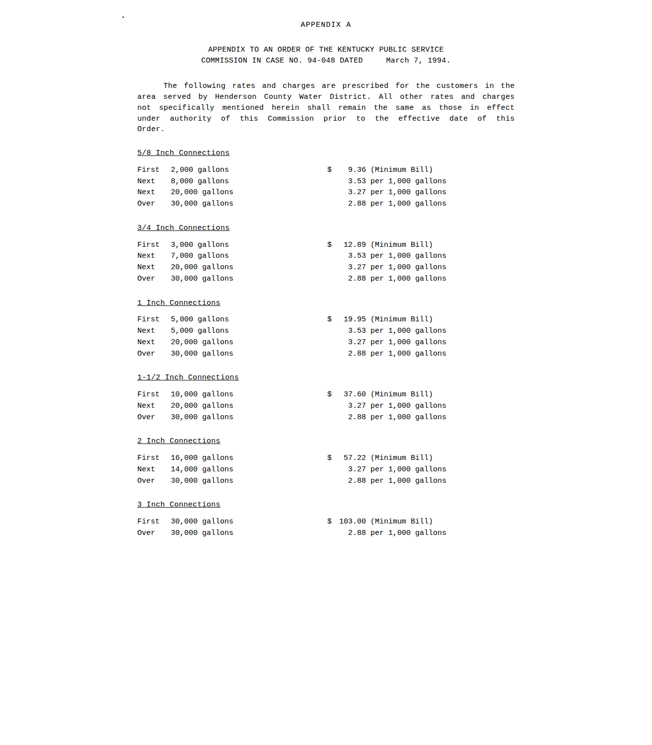.
APPENDIX A
APPENDIX TO AN ORDER OF THE KENTUCKY PUBLIC SERVICE
COMMISSION IN CASE NO. 94-048 DATED March 7, 1994.
The following rates and charges are prescribed for the customers in the area served by Henderson County Water District. All other rates and charges not specifically mentioned herein shall remain the same as those in effect under authority of this Commission prior to the effective date of this Order.
5/8 Inch Connections
| First | 2,000 gallons | | $ 9.36 (Minimum Bill) |
| Next | 8,000 gallons | | 3.53 per 1,000 gallons |
| Next | 20,000 gallons | | 3.27 per 1,000 gallons |
| Over | 30,000 gallons | | 2.88 per 1,000 gallons |
3/4 Inch Connections
| First | 3,000 gallons | | $ 12.89 (Minimum Bill) |
| Next | 7,000 gallons | | 3.53 per 1,000 gallons |
| Next | 20,000 gallons | | 3.27 per 1,000 gallons |
| Over | 30,000 gallons | | 2.88 per 1,000 gallons |
1 Inch Connections
| First | 5,000 gallons | | $ 19.95 (Minimum Bill) |
| Next | 5,000 gallons | | 3.53 per 1,000 gallons |
| Next | 20,000 gallons | | 3.27 per 1,000 gallons |
| Over | 30,000 gallons | | 2.88 per 1,000 gallons |
1-1/2 Inch Connections
| First | 10,000 gallons | | $ 37.60 (Minimum Bill) |
| Next | 20,000 gallons | | 3.27 per 1,000 gallons |
| Over | 30,000 gallons | | 2.88 per 1,000 gallons |
2 Inch Connections
| First | 16,000 gallons | | $ 57.22 (Minimum Bill) |
| Next | 14,000 gallons | | 3.27 per 1,000 gallons |
| Over | 30,000 gallons | | 2.88 per 1,000 gallons |
3 Inch Connections
| First | 30,000 gallons | | $ 103.00 (Minimum Bill) |
| Over | 30,000 gallons | | 2.88 per 1,000 gallons |